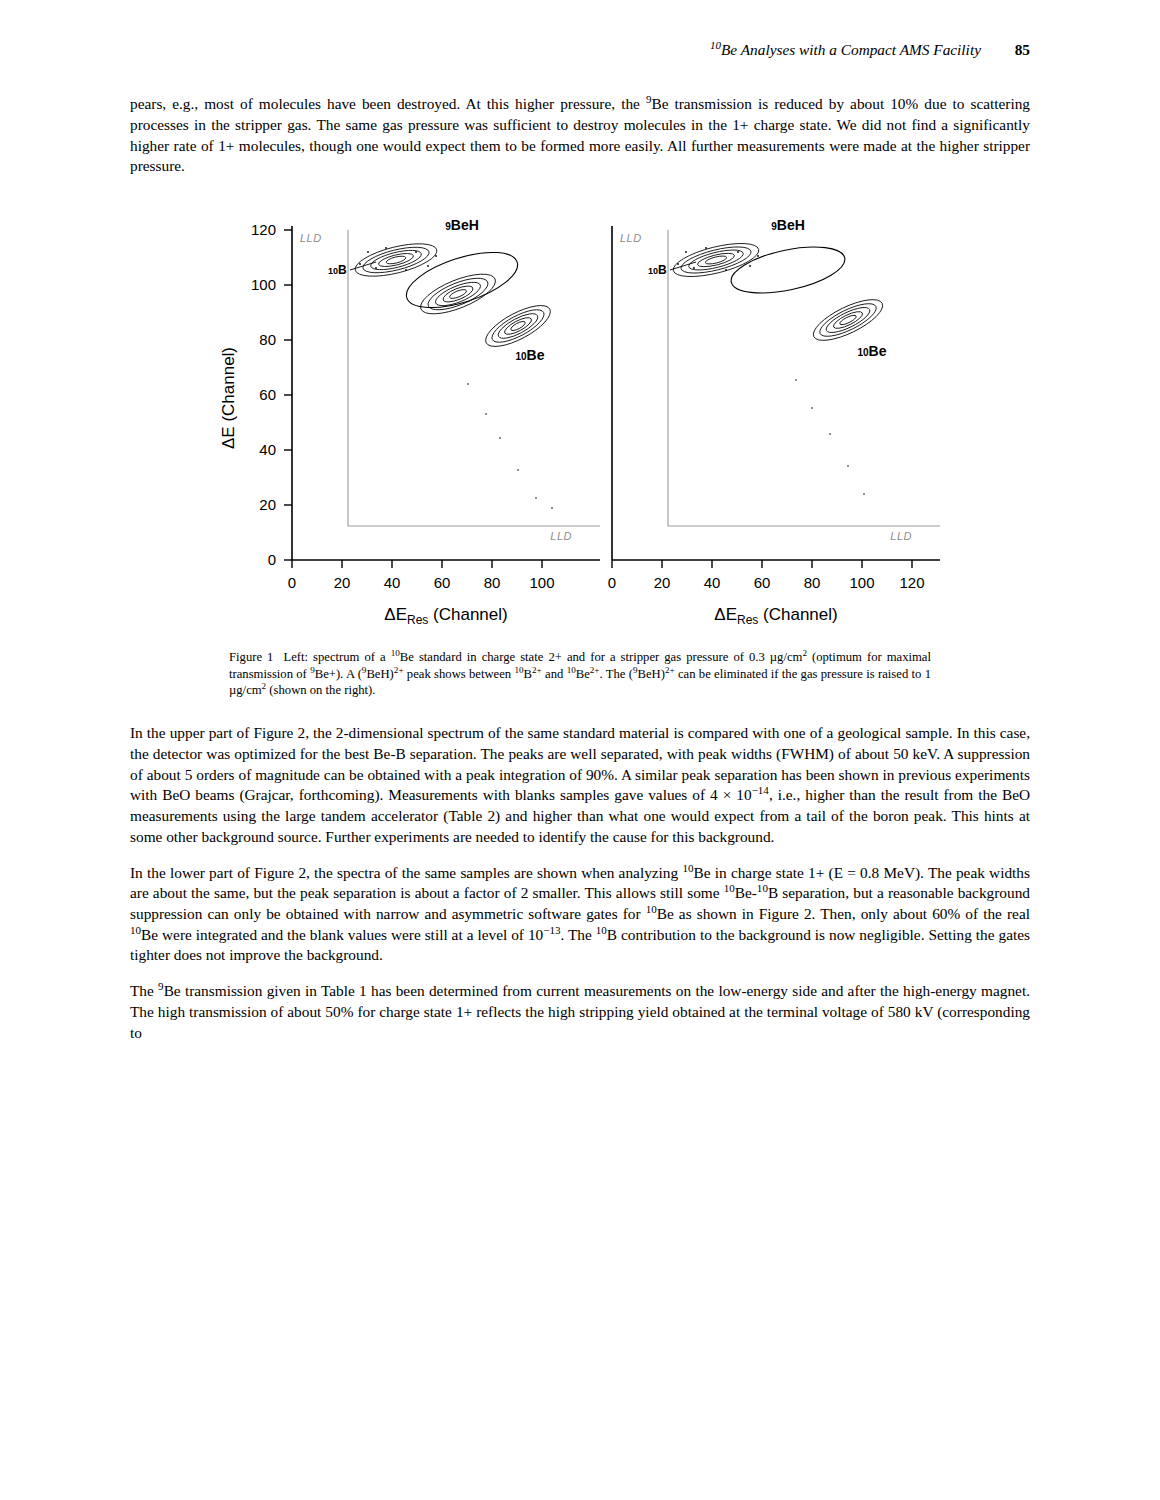10Be Analyses with a Compact AMS Facility 85
pears, e.g., most of molecules have been destroyed. At this higher pressure, the 9Be transmission is reduced by about 10% due to scattering processes in the stripper gas. The same gas pressure was sufficient to destroy molecules in the 1+ charge state. We did not find a significantly higher rate of 1+ molecules, though one would expect them to be formed more easily. All further measurements were made at the higher stripper pressure.
0 20 40 60 80 100 120 ΔE (Channel) 0 20 40 60 80 100 LLD LLD 10B 9BeH 10Be ΔERes (Channel) 0 20 40 60 80 100 120 LLD LLD 10B 9BeH 10Be ΔERes (Channel)
Figure 1 Left: spectrum of a 10Be standard in charge state 2+ and for a stripper gas pressure of 0.3 µg/cm2 (optimum for maximal transmission of 9Be+). A (9BeH)2+ peak shows between 10B2+ and 10Be2+. The (9BeH)2+ can be eliminated if the gas pressure is raised to 1 µg/cm2 (shown on the right).
In the upper part of Figure 2, the 2-dimensional spectrum of the same standard material is compared with one of a geological sample. In this case, the detector was optimized for the best Be-B separation. The peaks are well separated, with peak widths (FWHM) of about 50 keV. A suppression of about 5 orders of magnitude can be obtained with a peak integration of 90%. A similar peak separation has been shown in previous experiments with BeO beams (Grajcar, forthcoming). Measurements with blanks samples gave values of 4 × 10−14, i.e., higher than the result from the BeO measurements using the large tandem accelerator (Table 2) and higher than what one would expect from a tail of the boron peak. This hints at some other background source. Further experiments are needed to identify the cause for this background.
In the lower part of Figure 2, the spectra of the same samples are shown when analyzing 10Be in charge state 1+ (E = 0.8 MeV). The peak widths are about the same, but the peak separation is about a factor of 2 smaller. This allows still some 10Be-10B separation, but a reasonable background suppression can only be obtained with narrow and asymmetric software gates for 10Be as shown in Figure 2. Then, only about 60% of the real 10Be were integrated and the blank values were still at a level of 10−13. The 10B contribution to the background is now negligible. Setting the gates tighter does not improve the background.
The 9Be transmission given in Table 1 has been determined from current measurements on the low-energy side and after the high-energy magnet. The high transmission of about 50% for charge state 1+ reflects the high stripping yield obtained at the terminal voltage of 580 kV (corresponding to